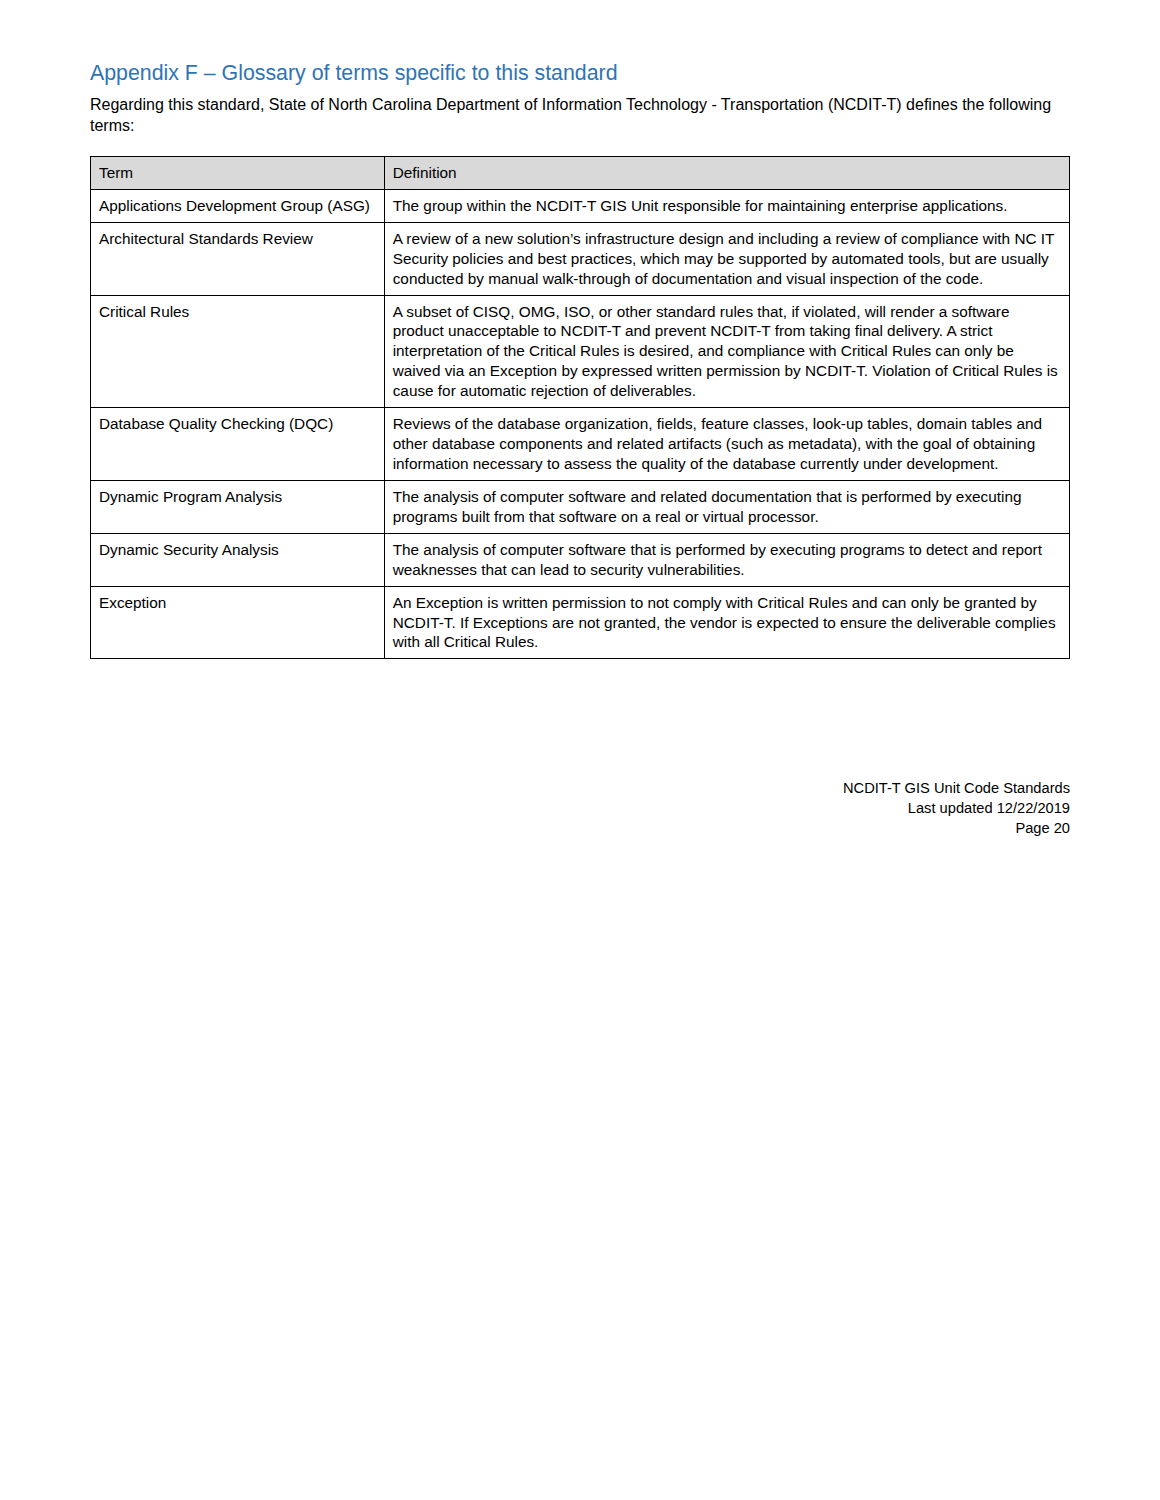Appendix F – Glossary of terms specific to this standard
Regarding this standard, State of North Carolina Department of Information Technology - Transportation (NCDIT-T) defines the following terms:
| Term | Definition |
| --- | --- |
| Applications Development Group (ASG) | The group within the NCDIT-T GIS Unit responsible for maintaining enterprise applications. |
| Architectural Standards Review | A review of a new solution’s infrastructure design and including a review of compliance with NC IT Security policies and best practices, which may be supported by automated tools, but are usually conducted by manual walk-through of documentation and visual inspection of the code. |
| Critical Rules | A subset of CISQ, OMG, ISO, or other standard rules that, if violated, will render a software product unacceptable to NCDIT-T and prevent NCDIT-T from taking final delivery. A strict interpretation of the Critical Rules is desired, and compliance with Critical Rules can only be waived via an Exception by expressed written permission by NCDIT-T. Violation of Critical Rules is cause for automatic rejection of deliverables. |
| Database Quality Checking (DQC) | Reviews of the database organization, fields, feature classes, look-up tables, domain tables and other database components and related artifacts (such as metadata), with the goal of obtaining information necessary to assess the quality of the database currently under development. |
| Dynamic Program Analysis | The analysis of computer software and related documentation that is performed by executing programs built from that software on a real or virtual processor. |
| Dynamic Security Analysis | The analysis of computer software that is performed by executing programs to detect and report weaknesses that can lead to security vulnerabilities. |
| Exception | An Exception is written permission to not comply with Critical Rules and can only be granted by NCDIT-T. If Exceptions are not granted, the vendor is expected to ensure the deliverable complies with all Critical Rules. |
NCDIT-T GIS Unit Code Standards
Last updated 12/22/2019
Page 20